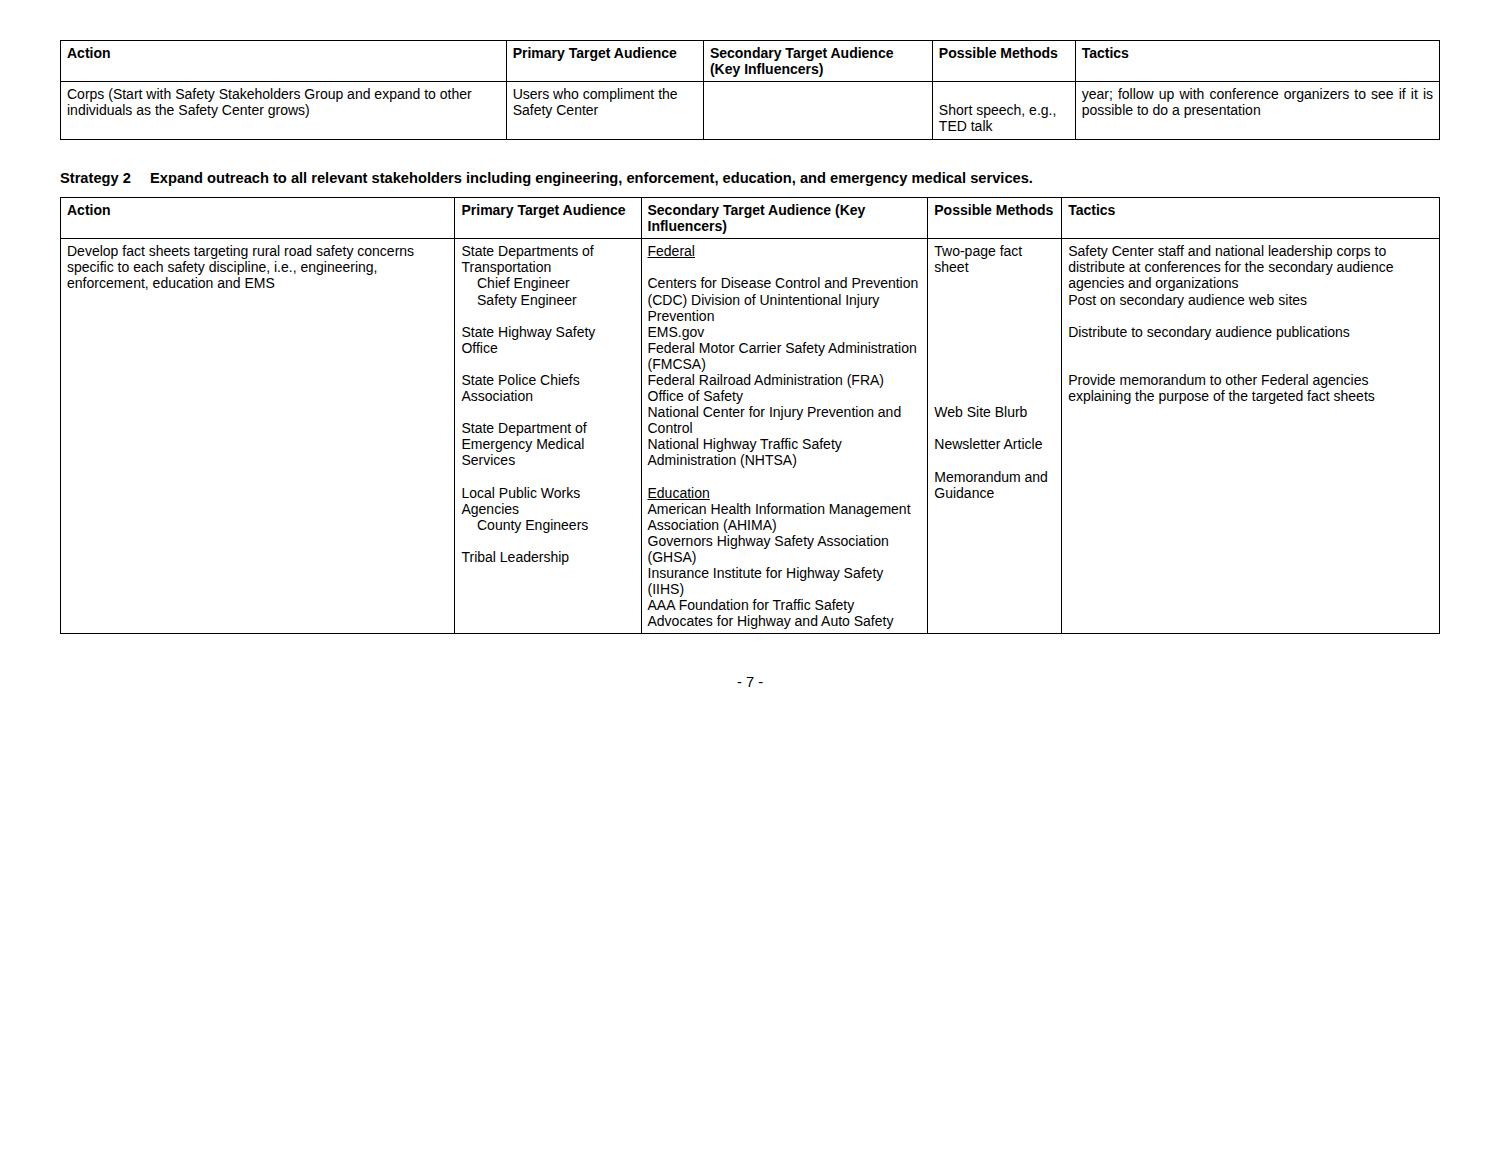| Action | Primary Target Audience | Secondary Target Audience (Key Influencers) | Possible Methods | Tactics |
| --- | --- | --- | --- | --- |
| Corps (Start with Safety Stakeholders Group and expand to other individuals as the Safety Center grows) | Users who compliment the Safety Center | | Short speech, e.g., TED talk | year; follow up with conference organizers to see if it is possible to do a presentation |
Strategy 2 Expand outreach to all relevant stakeholders including engineering, enforcement, education, and emergency medical services.
| Action | Primary Target Audience | Secondary Target Audience (Key Influencers) | Possible Methods | Tactics |
| --- | --- | --- | --- | --- |
| Develop fact sheets targeting rural road safety concerns specific to each safety discipline, i.e., engineering, enforcement, education and EMS | State Departments of Transportation Chief Engineer Safety Engineer State Highway Safety Office State Police Chiefs Association State Department of Emergency Medical Services Local Public Works Agencies County Engineers Tribal Leadership | Federal Centers for Disease Control and Prevention (CDC) Division of Unintentional Injury Prevention EMS.gov Federal Motor Carrier Safety Administration (FMCSA) Federal Railroad Administration (FRA) Office of Safety National Center for Injury Prevention and Control National Highway Traffic Safety Administration (NHTSA) Education American Health Information Management Association (AHIMA) Governors Highway Safety Association (GHSA) Insurance Institute for Highway Safety (IIHS) AAA Foundation for Traffic Safety Advocates for Highway and Auto Safety | Two-page fact sheet Web Site Blurb Newsletter Article Memorandum and Guidance | Safety Center staff and national leadership corps to distribute at conferences for the secondary audience agencies and organizations Post on secondary audience web sites Distribute to secondary audience publications Provide memorandum to other Federal agencies explaining the purpose of the targeted fact sheets |
- 7 -